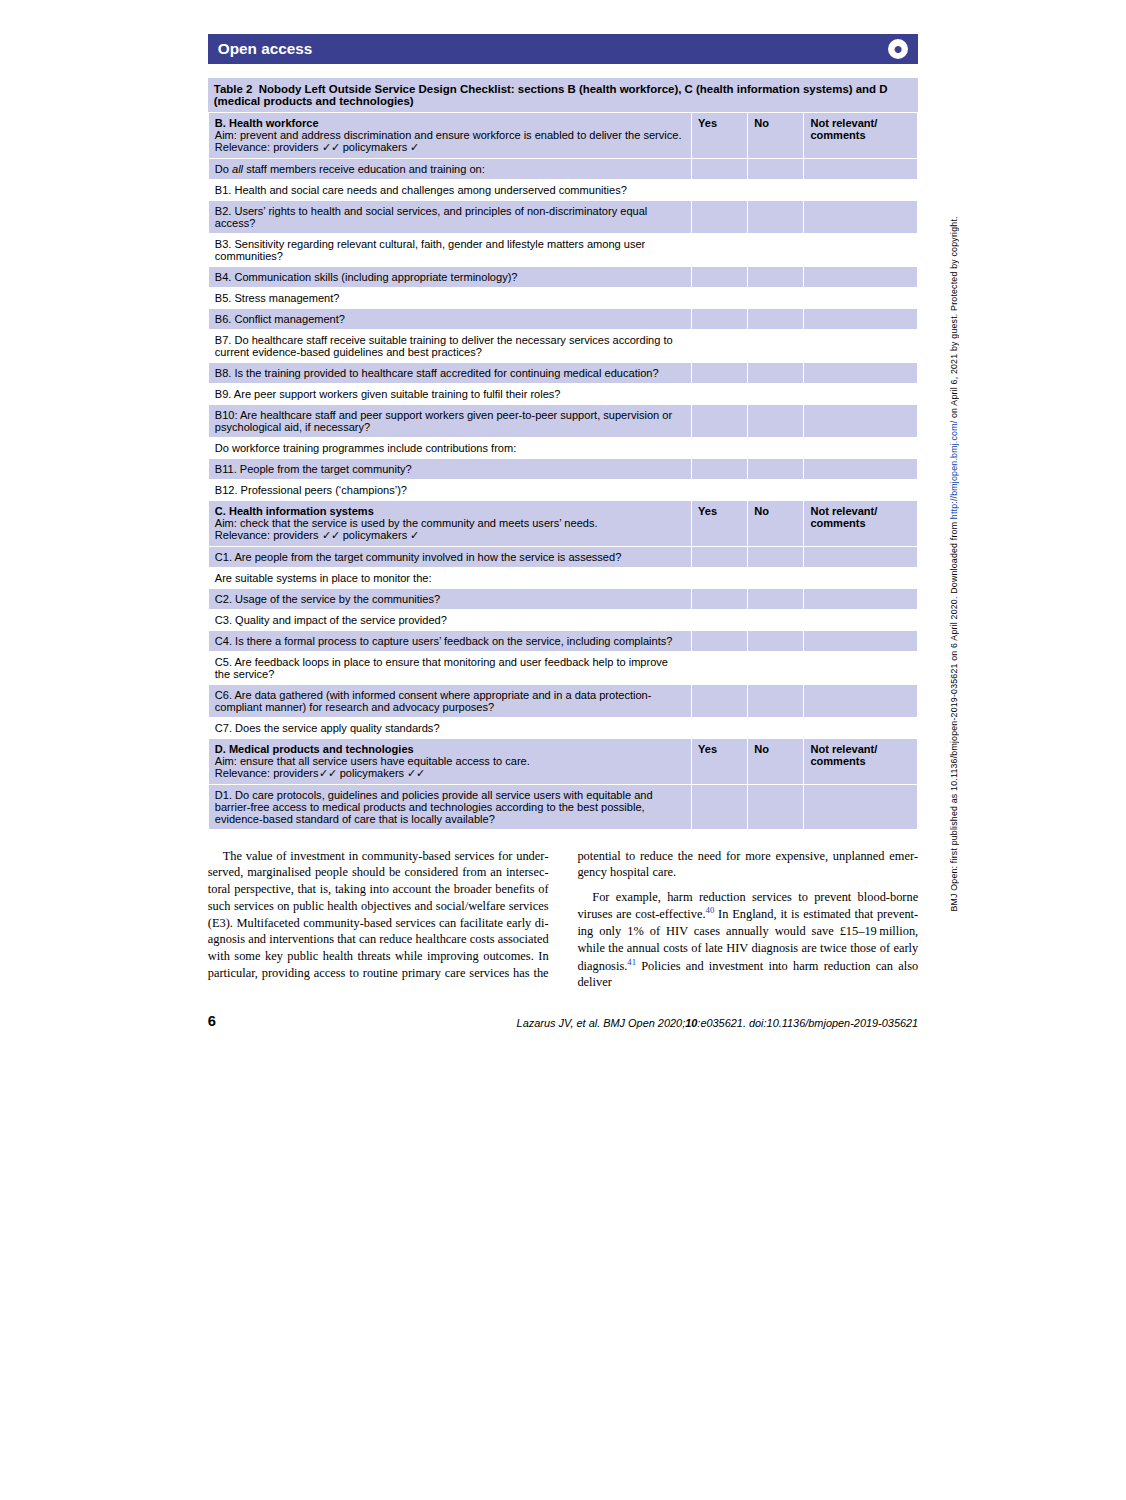Open access ●
BMJ Open: first published as 10.1136/bmjopen-2019-035621 on 6 April 2020. Downloaded from http://bmjopen.bmj.com/ on April 6, 2021 by guest. Protected by copyright.
Table 2 Nobody Left Outside Service Design Checklist: sections B (health workforce), C (health information systems) and D (medical products and technologies)
| B. Health workforce Aim: prevent and address discrimination and ensure workforce is enabled to deliver the service. Relevance: providers ✓✓ policymakers ✓ | Yes | No | Not relevant/ comments |
| Do all staff members receive education and training on: | | | |
| B1. Health and social care needs and challenges among underserved communities? | | | |
| B2. Users’ rights to health and social services, and principles of non-discriminatory equal access? | | | |
| B3. Sensitivity regarding relevant cultural, faith, gender and lifestyle matters among user communities? | | | |
| B4. Communication skills (including appropriate terminology)? | | | |
| B5. Stress management? | | | |
| B6. Conflict management? | | | |
| B7. Do healthcare staff receive suitable training to deliver the necessary services according to current evidence-based guidelines and best practices? | | | |
| B8. Is the training provided to healthcare staff accredited for continuing medical education? | | | |
| B9. Are peer support workers given suitable training to fulfil their roles? | | | |
| B10: Are healthcare staff and peer support workers given peer-to-peer support, supervision or psychological aid, if necessary? | | | |
| Do workforce training programmes include contributions from: | | | |
| B11. People from the target community? | | | |
| B12. Professional peers (‘champions’)? | | | |
| C. Health information systems Aim: check that the service is used by the community and meets users’ needs. Relevance: providers ✓✓ policymakers ✓ | Yes | No | Not relevant/ comments |
| C1. Are people from the target community involved in how the service is assessed? | | | |
| Are suitable systems in place to monitor the: | | | |
| C2. Usage of the service by the communities? | | | |
| C3. Quality and impact of the service provided? | | | |
| C4. Is there a formal process to capture users’ feedback on the service, including complaints? | | | |
| C5. Are feedback loops in place to ensure that monitoring and user feedback help to improve the service? | | | |
| C6. Are data gathered (with informed consent where appropriate and in a data protection-compliant manner) for research and advocacy purposes? | | | |
| C7. Does the service apply quality standards? | | | |
| D. Medical products and technologies Aim: ensure that all service users have equitable access to care. Relevance: providers✓✓ policymakers ✓✓ | Yes | No | Not relevant/ comments |
| D1. Do care protocols, guidelines and policies provide all service users with equitable and barrier-free access to medical products and technologies according to the best possible, evidence-based standard of care that is locally available? | | | |
The value of investment in community-based services for underserved, marginalised people should be considered from an intersectoral perspective, that is, taking into account the broader benefits of such services on public health objectives and social/welfare services (E3). Multifaceted community-based services can facilitate early diagnosis and interventions that can reduce healthcare costs associated with some key public health threats while improving outcomes. In particular, providing access to routine primary care services has the potential to reduce the need for more expensive, unplanned emergency hospital care.
For example, harm reduction services to prevent blood-borne viruses are cost-effective.40 In England, it is estimated that preventing only 1% of HIV cases annually would save £15–19 million, while the annual costs of late HIV diagnosis are twice those of early diagnosis.41 Policies and investment into harm reduction can also deliver
6 Lazarus JV, et al. BMJ Open 2020;10:e035621. doi:10.1136/bmjopen-2019-035621